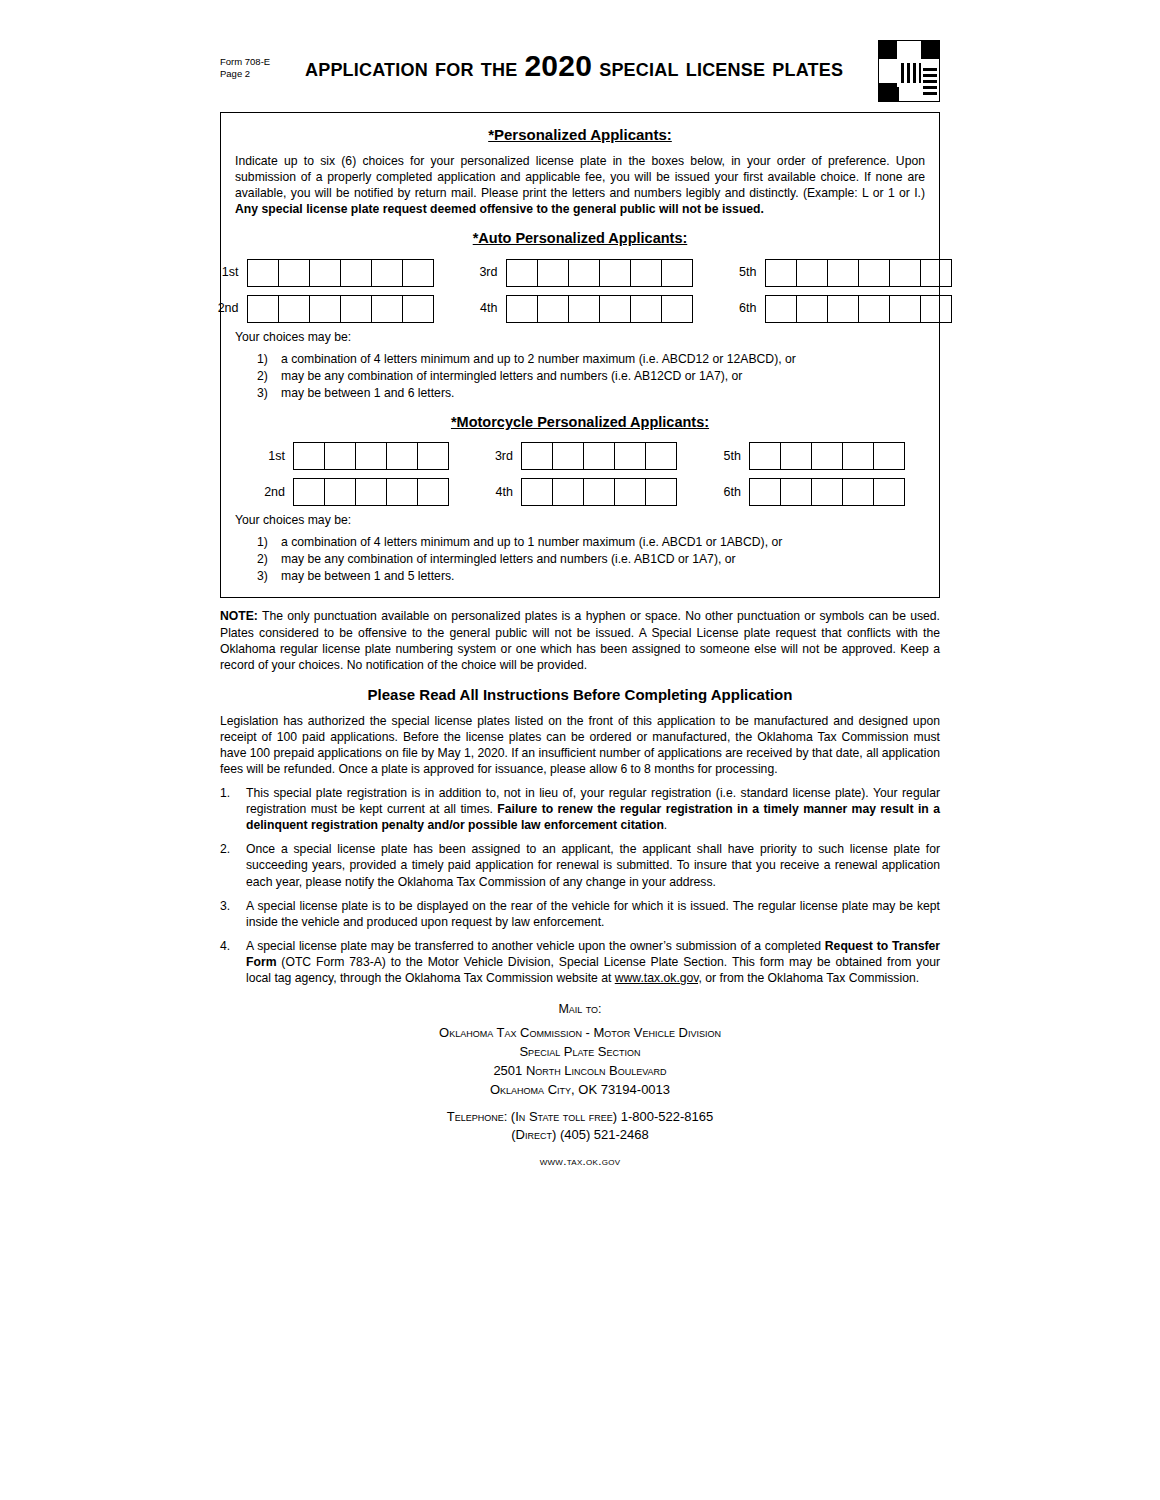Form 708-E
Page 2
Application for the 2020 Special License Plates
*Personalized Applicants:
Indicate up to six (6) choices for your personalized license plate in the boxes below, in your order of preference. Upon submission of a properly completed application and applicable fee, you will be issued your first available choice. If none are available, you will be notified by return mail. Please print the letters and numbers legibly and distinctly. (Example: L or 1 or I.) Any special license plate request deemed offensive to the general public will not be issued.
*Auto Personalized Applicants:
1st
3rd
5th
2nd
4th
6th
Your choices may be:
a combination of 4 letters minimum and up to 2 number maximum (i.e. ABCD12 or 12ABCD), or
may be any combination of intermingled letters and numbers (i.e. AB12CD or 1A7), or
may be between 1 and 6 letters.
*Motorcycle Personalized Applicants:
1st
3rd
5th
2nd
4th
6th
Your choices may be:
a combination of 4 letters minimum and up to 1 number maximum (i.e. ABCD1 or 1ABCD), or
may be any combination of intermingled letters and numbers (i.e. AB1CD or 1A7), or
may be between 1 and 5 letters.
NOTE: The only punctuation available on personalized plates is a hyphen or space. No other punctuation or symbols can be used. Plates considered to be offensive to the general public will not be issued. A Special License plate request that conflicts with the Oklahoma regular license plate numbering system or one which has been assigned to someone else will not be approved. Keep a record of your choices. No notification of the choice will be provided.
Please Read All Instructions Before Completing Application
Legislation has authorized the special license plates listed on the front of this application to be manufactured and designed upon receipt of 100 paid applications. Before the license plates can be ordered or manufactured, the Oklahoma Tax Commission must have 100 prepaid applications on file by May 1, 2020. If an insufficient number of applications are received by that date, all application fees will be refunded. Once a plate is approved for issuance, please allow 6 to 8 months for processing.
This special plate registration is in addition to, not in lieu of, your regular registration (i.e. standard license plate). Your regular registration must be kept current at all times. Failure to renew the regular registration in a timely manner may result in a delinquent registration penalty and/or possible law enforcement citation.
Once a special license plate has been assigned to an applicant, the applicant shall have priority to such license plate for succeeding years, provided a timely paid application for renewal is submitted. To insure that you receive a renewal application each year, please notify the Oklahoma Tax Commission of any change in your address.
A special license plate is to be displayed on the rear of the vehicle for which it is issued. The regular license plate may be kept inside the vehicle and produced upon request by law enforcement.
A special license plate may be transferred to another vehicle upon the owner’s submission of a completed Request to Transfer Form (OTC Form 783-A) to the Motor Vehicle Division, Special License Plate Section. This form may be obtained from your local tag agency, through the Oklahoma Tax Commission website at www.tax.ok.gov, or from the Oklahoma Tax Commission.
Mail to:
Oklahoma Tax Commission - Motor Vehicle Division
Special Plate Section
2501 North Lincoln Boulevard
Oklahoma City, OK 73194-0013
Telephone: (In State toll free) 1-800-522-8165
(Direct) (405) 521-2468
www.tax.ok.gov